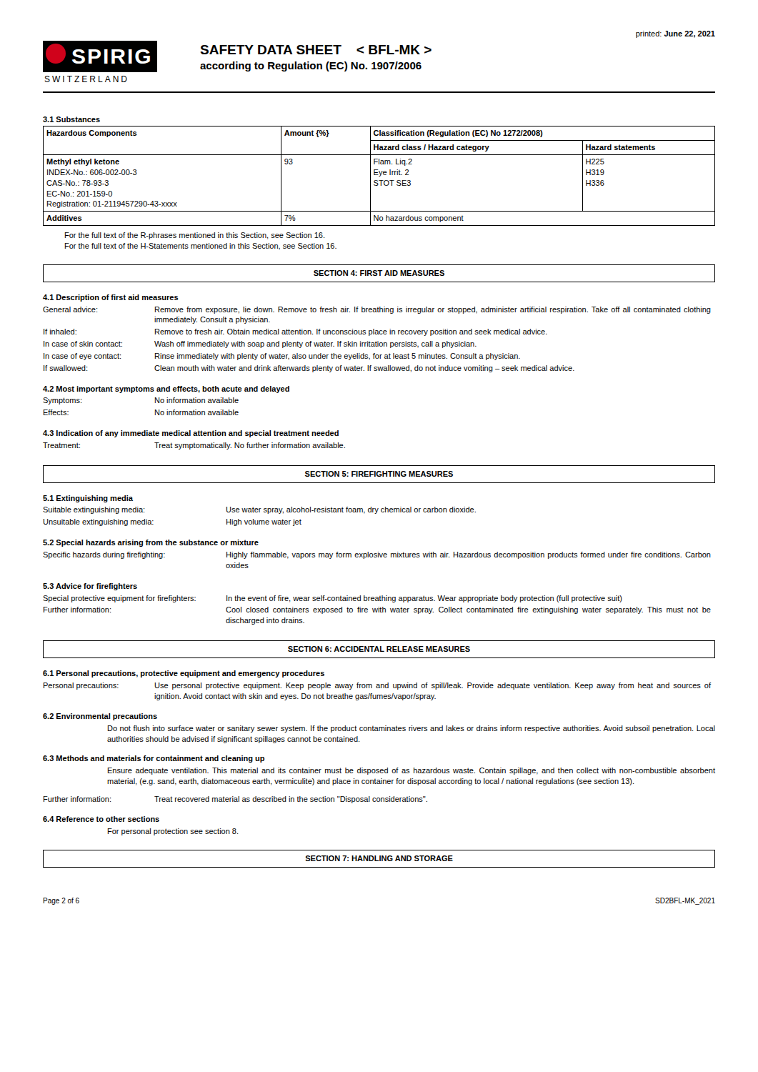printed: June 22, 2021
SPIRIG
SWITZERLAND
SAFETY DATA SHEET < BFL-MK >
according to Regulation (EC) No. 1907/2006
3.1 Substances
| Hazardous Components | Amount {%} | Classification (Regulation (EC) No 1272/2008) |
| --- | --- | --- |
| Hazard class / Hazard category | Hazard statements |
| Methyl ethyl ketone INDEX-No.: 606-002-00-3 CAS-No.: 78-93-3 EC-No.: 201-159-0 Registration: 01-2119457290-43-xxxx | 93 | Flam. Liq.2 Eye Irrit. 2 STOT SE3 | H225 H319 H336 |
| Additives | 7% | No hazardous component |
For the full text of the R-phrases mentioned in this Section, see Section 16.
For the full text of the H-Statements mentioned in this Section, see Section 16.
SECTION 4: FIRST AID MEASURES
4.1 Description of first aid measures
| General advice: | Remove from exposure, lie down. Remove to fresh air. If breathing is irregular or stopped, administer artificial respiration. Take off all contaminated clothing immediately. Consult a physician. |
| If inhaled: | Remove to fresh air. Obtain medical attention. If unconscious place in recovery position and seek medical advice. |
| In case of skin contact: | Wash off immediately with soap and plenty of water. If skin irritation persists, call a physician. |
| In case of eye contact: | Rinse immediately with plenty of water, also under the eyelids, for at least 5 minutes. Consult a physician. |
| If swallowed: | Clean mouth with water and drink afterwards plenty of water. If swallowed, do not induce vomiting – seek medical advice. |
4.2 Most important symptoms and effects, both acute and delayed
| Symptoms: | No information available |
| Effects: | No information available |
4.3 Indication of any immediate medical attention and special treatment needed
| Treatment: | Treat symptomatically. No further information available. |
SECTION 5: FIREFIGHTING MEASURES
5.1 Extinguishing media
| Suitable extinguishing media: | Use water spray, alcohol-resistant foam, dry chemical or carbon dioxide. |
| Unsuitable extinguishing media: | High volume water jet |
5.2 Special hazards arising from the substance or mixture
| Specific hazards during firefighting: | Highly flammable, vapors may form explosive mixtures with air. Hazardous decomposition products formed under fire conditions. Carbon oxides |
5.3 Advice for firefighters
| Special protective equipment for firefighters: | In the event of fire, wear self-contained breathing apparatus. Wear appropriate body protection (full protective suit) |
| Further information: | Cool closed containers exposed to fire with water spray. Collect contaminated fire extinguishing water separately. This must not be discharged into drains. |
SECTION 6: ACCIDENTAL RELEASE MEASURES
6.1 Personal precautions, protective equipment and emergency procedures
| Personal precautions: | Use personal protective equipment. Keep people away from and upwind of spill/leak. Provide adequate ventilation. Keep away from heat and sources of ignition. Avoid contact with skin and eyes. Do not breathe gas/fumes/vapor/spray. |
6.2 Environmental precautions
Do not flush into surface water or sanitary sewer system. If the product contaminates rivers and lakes or drains inform respective authorities. Avoid subsoil penetration. Local authorities should be advised if significant spillages cannot be contained.
6.3 Methods and materials for containment and cleaning up
Ensure adequate ventilation. This material and its container must be disposed of as hazardous waste. Contain spillage, and then collect with non-combustible absorbent material, (e.g. sand, earth, diatomaceous earth, vermiculite) and place in container for disposal according to local / national regulations (see section 13).
| Further information: | Treat recovered material as described in the section "Disposal considerations". |
6.4 Reference to other sections
For personal protection see section 8.
SECTION 7: HANDLING AND STORAGE
Page 2 of 6
SD2BFL-MK_2021